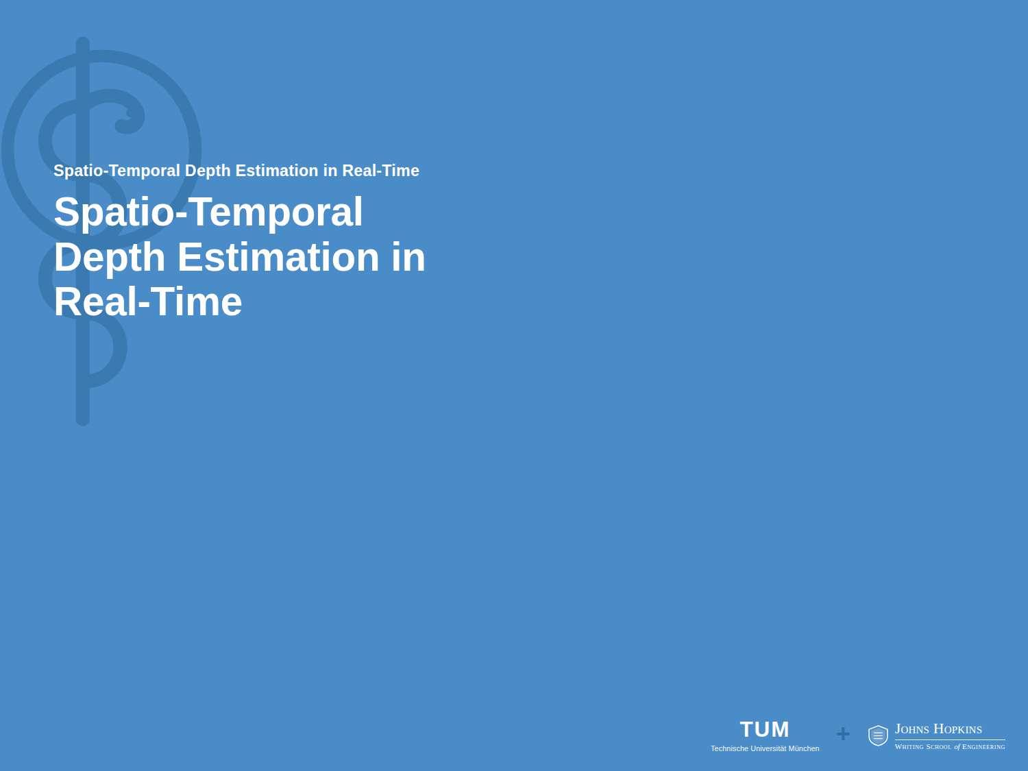Spatio-Temporal Depth Estimation in Real-Time
Spatio-Temporal Depth Estimation in Real-Time
TUM Technische Universität München
+
Johns Hopkins Whiting School of Engineering